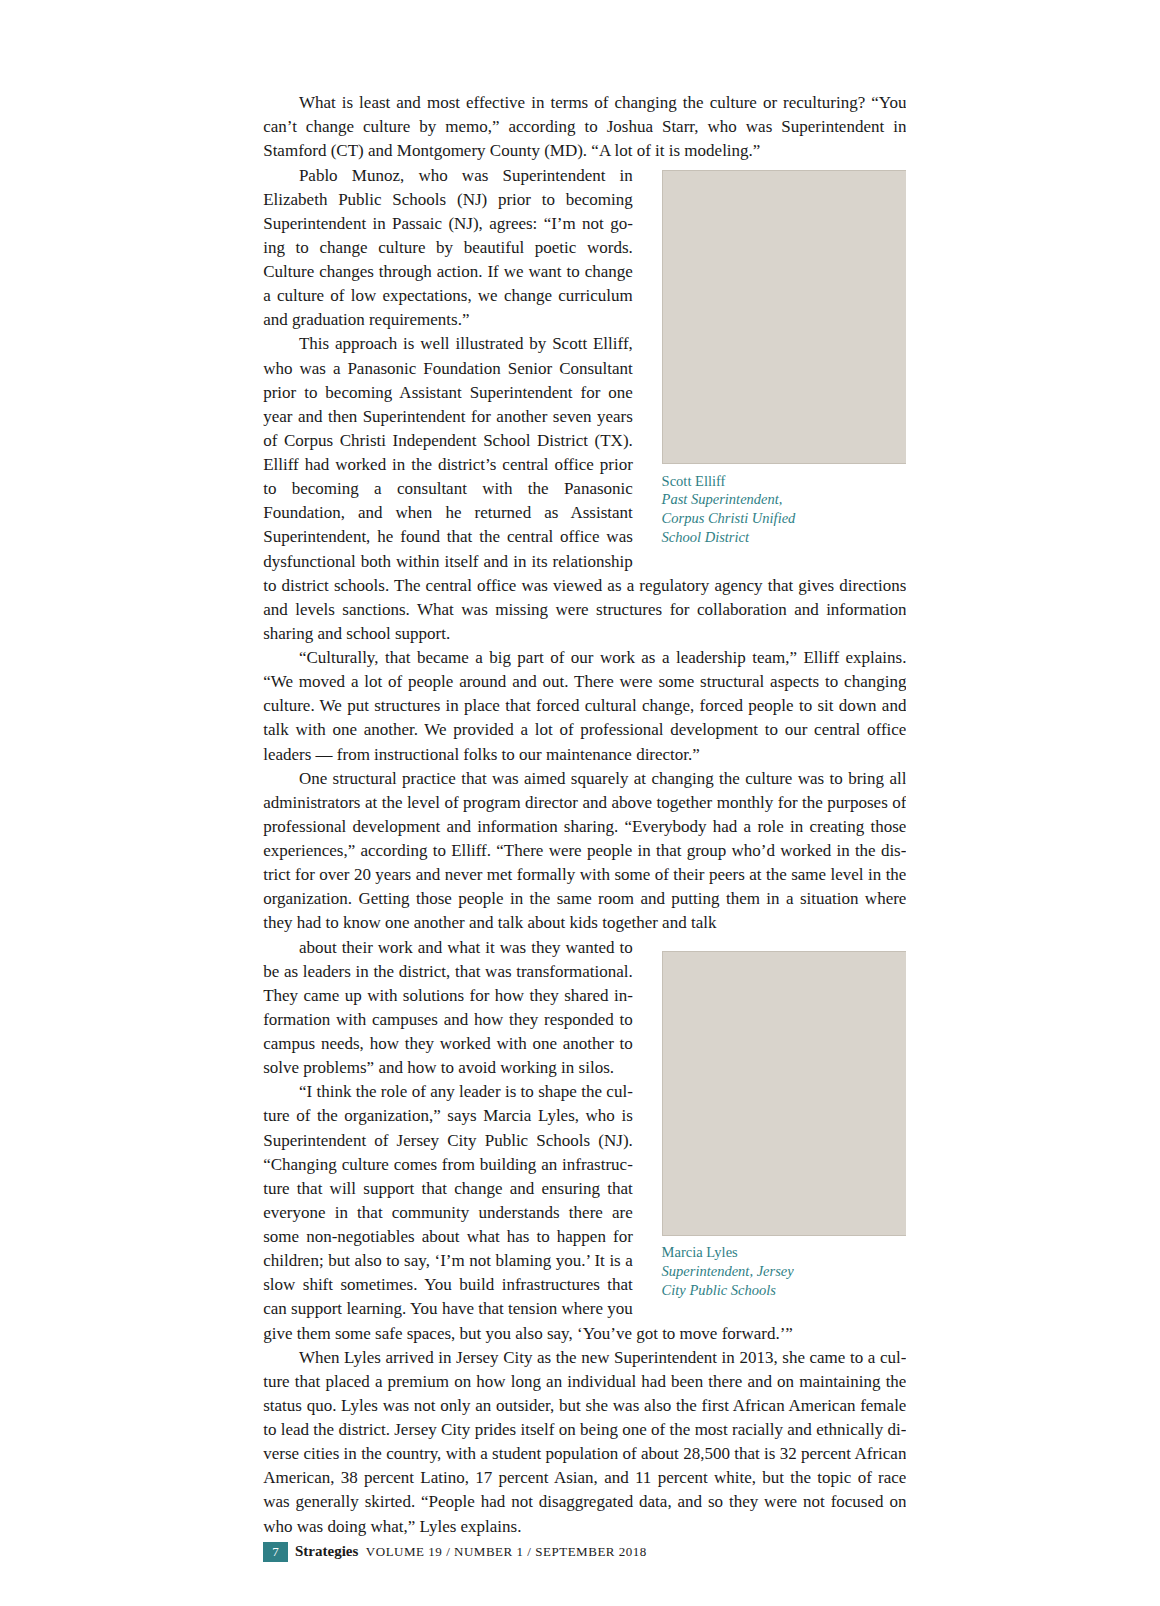What is least and most effective in terms of changing the culture or reculturing? “You can’t change culture by memo,” according to Joshua Starr, who was Superintendent in Stamford (CT) and Montgomery County (MD). “A lot of it is modeling.”
Scott Elliff Past Superintendent,
Corpus Christi Unified
School District
Pablo Munoz, who was Superintendent in Elizabeth Public Schools (NJ) prior to becoming Superintendent in Passaic (NJ), agrees: “I’m not going to change culture by beautiful poetic words. Culture changes through action. If we want to change a culture of low expectations, we change curriculum and graduation requirements.”
This approach is well illustrated by Scott Elliff, who was a Panasonic Foundation Senior Consultant prior to becoming Assistant Superintendent for one year and then Superintendent for another seven years of Corpus Christi Independent School District (TX). Elliff had worked in the district’s central office prior to becoming a consultant with the Panasonic Foundation, and when he returned as Assistant Superintendent, he found that the central office was dysfunctional both within itself and in its relationship to district schools. The central office was viewed as a regulatory agency that gives directions and levels sanctions. What was missing were structures for collaboration and information sharing and school support.
“Culturally, that became a big part of our work as a leadership team,” Elliff explains. “We moved a lot of people around and out. There were some structural aspects to changing culture. We put structures in place that forced cultural change, forced people to sit down and talk with one another. We provided a lot of professional development to our central office leaders — from instructional folks to our maintenance director.”
One structural practice that was aimed squarely at changing the culture was to bring all administrators at the level of program director and above together monthly for the purposes of professional development and information sharing. “Everybody had a role in creating those experiences,” according to Elliff. “There were people in that group who’d worked in the district for over 20 years and never met formally with some of their peers at the same level in the organization. Getting those people in the same room and putting them in a situation where they had to know one another and talk about kids together and talk
Marcia Lyles Superintendent, Jersey
City Public Schools
about their work and what it was they wanted to be as leaders in the district, that was transformational. They came up with solutions for how they shared information with campuses and how they responded to campus needs, how they worked with one another to solve problems” and how to avoid working in silos.
“I think the role of any leader is to shape the culture of the organization,” says Marcia Lyles, who is Superintendent of Jersey City Public Schools (NJ). “Changing culture comes from building an infrastructure that will support that change and ensuring that everyone in that community understands there are some non-negotiables about what has to happen for children; but also to say, ‘I’m not blaming you.’ It is a slow shift sometimes. You build infrastructures that can support learning. You have that tension where you give them some safe spaces, but you also say, ‘You’ve got to move forward.’”
When Lyles arrived in Jersey City as the new Superintendent in 2013, she came to a culture that placed a premium on how long an individual had been there and on maintaining the status quo. Lyles was not only an outsider, but she was also the first African American female to lead the district. Jersey City prides itself on being one of the most racially and ethnically diverse cities in the country, with a student population of about 28,500 that is 32 percent African American, 38 percent Latino, 17 percent Asian, and 11 percent white, but the topic of race was generally skirted. “People had not disaggregated data, and so they were not focused on who was doing what,” Lyles explains.
7 Strategies VOLUME 19 / NUMBER 1 / SEPTEMBER 2018